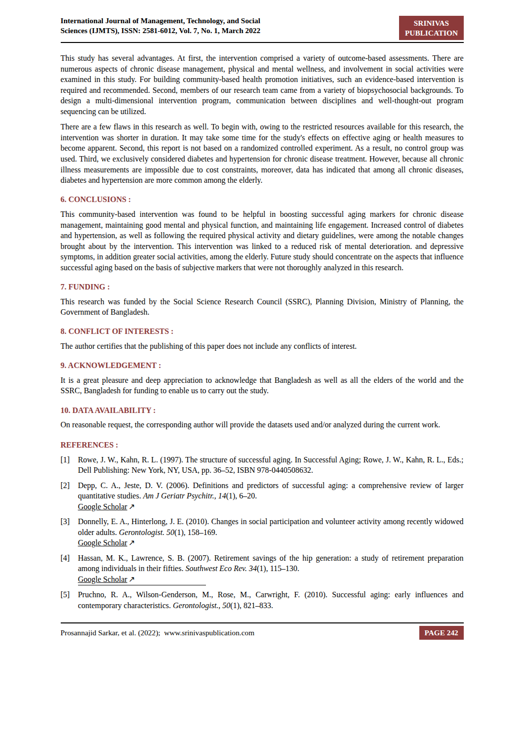International Journal of Management, Technology, and Social
Sciences (IJMTS), ISSN: 2581-6012, Vol. 7, No. 1, March 2022
SRINIVAS
PUBLICATION
This study has several advantages. At first, the intervention comprised a variety of outcome-based assessments. There are numerous aspects of chronic disease management, physical and mental wellness, and involvement in social activities were examined in this study. For building community-based health promotion initiatives, such an evidence-based intervention is required and recommended. Second, members of our research team came from a variety of biopsychosocial backgrounds. To design a multi-dimensional intervention program, communication between disciplines and well-thought-out program sequencing can be utilized.
There are a few flaws in this research as well. To begin with, owing to the restricted resources available for this research, the intervention was shorter in duration. It may take some time for the study's effects on effective aging or health measures to become apparent. Second, this report is not based on a randomized controlled experiment. As a result, no control group was used. Third, we exclusively considered diabetes and hypertension for chronic disease treatment. However, because all chronic illness measurements are impossible due to cost constraints, moreover, data has indicated that among all chronic diseases, diabetes and hypertension are more common among the elderly.
6. CONCLUSIONS :
This community-based intervention was found to be helpful in boosting successful aging markers for chronic disease management, maintaining good mental and physical function, and maintaining life engagement. Increased control of diabetes and hypertension, as well as following the required physical activity and dietary guidelines, were among the notable changes brought about by the intervention. This intervention was linked to a reduced risk of mental deterioration. and depressive symptoms, in addition greater social activities, among the elderly. Future study should concentrate on the aspects that influence successful aging based on the basis of subjective markers that were not thoroughly analyzed in this research.
7. FUNDING :
This research was funded by the Social Science Research Council (SSRC), Planning Division, Ministry of Planning, the Government of Bangladesh.
8. CONFLICT OF INTERESTS :
The author certifies that the publishing of this paper does not include any conflicts of interest.
9. ACKNOWLEDGEMENT :
It is a great pleasure and deep appreciation to acknowledge that Bangladesh as well as all the elders of the world and the SSRC, Bangladesh for funding to enable us to carry out the study.
10. DATA AVAILABILITY :
On reasonable request, the corresponding author will provide the datasets used and/or analyzed during the current work.
REFERENCES :
[1] Rowe, J. W., Kahn, R. L. (1997). The structure of successful aging. In Successful Aging; Rowe, J. W., Kahn, R. L., Eds.; Dell Publishing: New York, NY, USA, pp. 36–52, ISBN 978-0440508632.
[2] Depp, C. A., Jeste, D. V. (2006). Definitions and predictors of successful aging: a comprehensive review of larger quantitative studies. Am J Geriatr Psychitr., 14(1), 6–20.
Google Scholar
[3] Donnelly, E. A., Hinterlong, J. E. (2010). Changes in social participation and volunteer activity among recently widowed older adults. Gerontologist. 50(1), 158–169.
Google Scholar
[4] Hassan, M. K., Lawrence, S. B. (2007). Retirement savings of the hip generation: a study of retirement preparation among individuals in their fifties. Southwest Eco Rev. 34(1), 115–130.
Google Scholar
[5] Pruchno, R. A., Wilson-Genderson, M., Rose, M., Carwright, F. (2010). Successful aging: early influences and contemporary characteristics. Gerontologist., 50(1), 821–833.
Prosannajid Sarkar, et al. (2022); www.srinivaspublication.com
PAGE 242